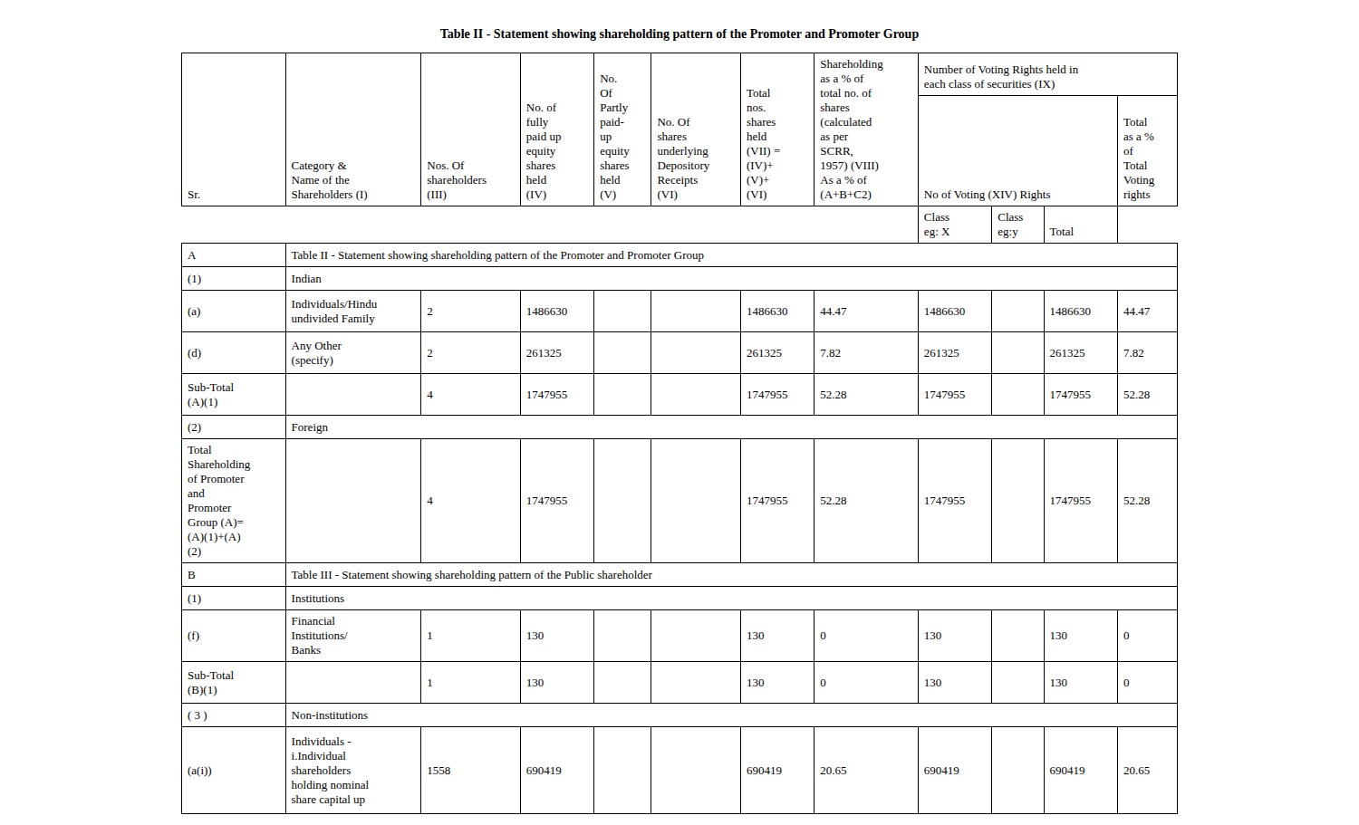Table II - Statement showing shareholding pattern of the Promoter and Promoter Group
| Sr. | Category & Name of the Shareholders (I) | Nos. Of shareholders (III) | No. of fully paid up equity shares held (IV) | No. Of Partly paid- up equity shares held (V) | No. Of shares underlying Depository Receipts (VI) | Total nos. shares held (VII) = (IV)+ (V)+ (VI) | Shareholding as a % of total no. of shares (calculated as per SCRR, 1957) (VIII) As a % of (A+B+C2) | Number of Voting Rights held in each class of securities (IX) |
| --- | --- | --- | --- | --- | --- | --- | --- | --- |
| No of Voting (XIV) Rights | Total as a % of Total Voting rights |
| | Class eg: X | Class eg:y | Total | |
| A | Table II - Statement showing shareholding pattern of the Promoter and Promoter Group |
| (1) | Indian |
| (a) | Individuals/Hindu undivided Family | 2 | 1486630 | | | 1486630 | 44.47 | 1486630 | | 1486630 | 44.47 |
| (d) | Any Other (specify) | 2 | 261325 | | | 261325 | 7.82 | 261325 | | 261325 | 7.82 |
| Sub-Total (A)(1) | | 4 | 1747955 | | | 1747955 | 52.28 | 1747955 | | 1747955 | 52.28 |
| (2) | Foreign |
| Total Shareholding of Promoter and Promoter Group (A)= (A)(1)+(A) (2) | | 4 | 1747955 | | | 1747955 | 52.28 | 1747955 | | 1747955 | 52.28 |
| B | Table III - Statement showing shareholding pattern of the Public shareholder |
| (1) | Institutions |
| (f) | Financial Institutions/ Banks | 1 | 130 | | | 130 | 0 | 130 | | 130 | 0 |
| Sub-Total (B)(1) | | 1 | 130 | | | 130 | 0 | 130 | | 130 | 0 |
| ( 3 ) | Non-institutions |
| (a(i)) | Individuals - i.Individual shareholders holding nominal share capital up | 1558 | 690419 | | | 690419 | 20.65 | 690419 | | 690419 | 20.65 |